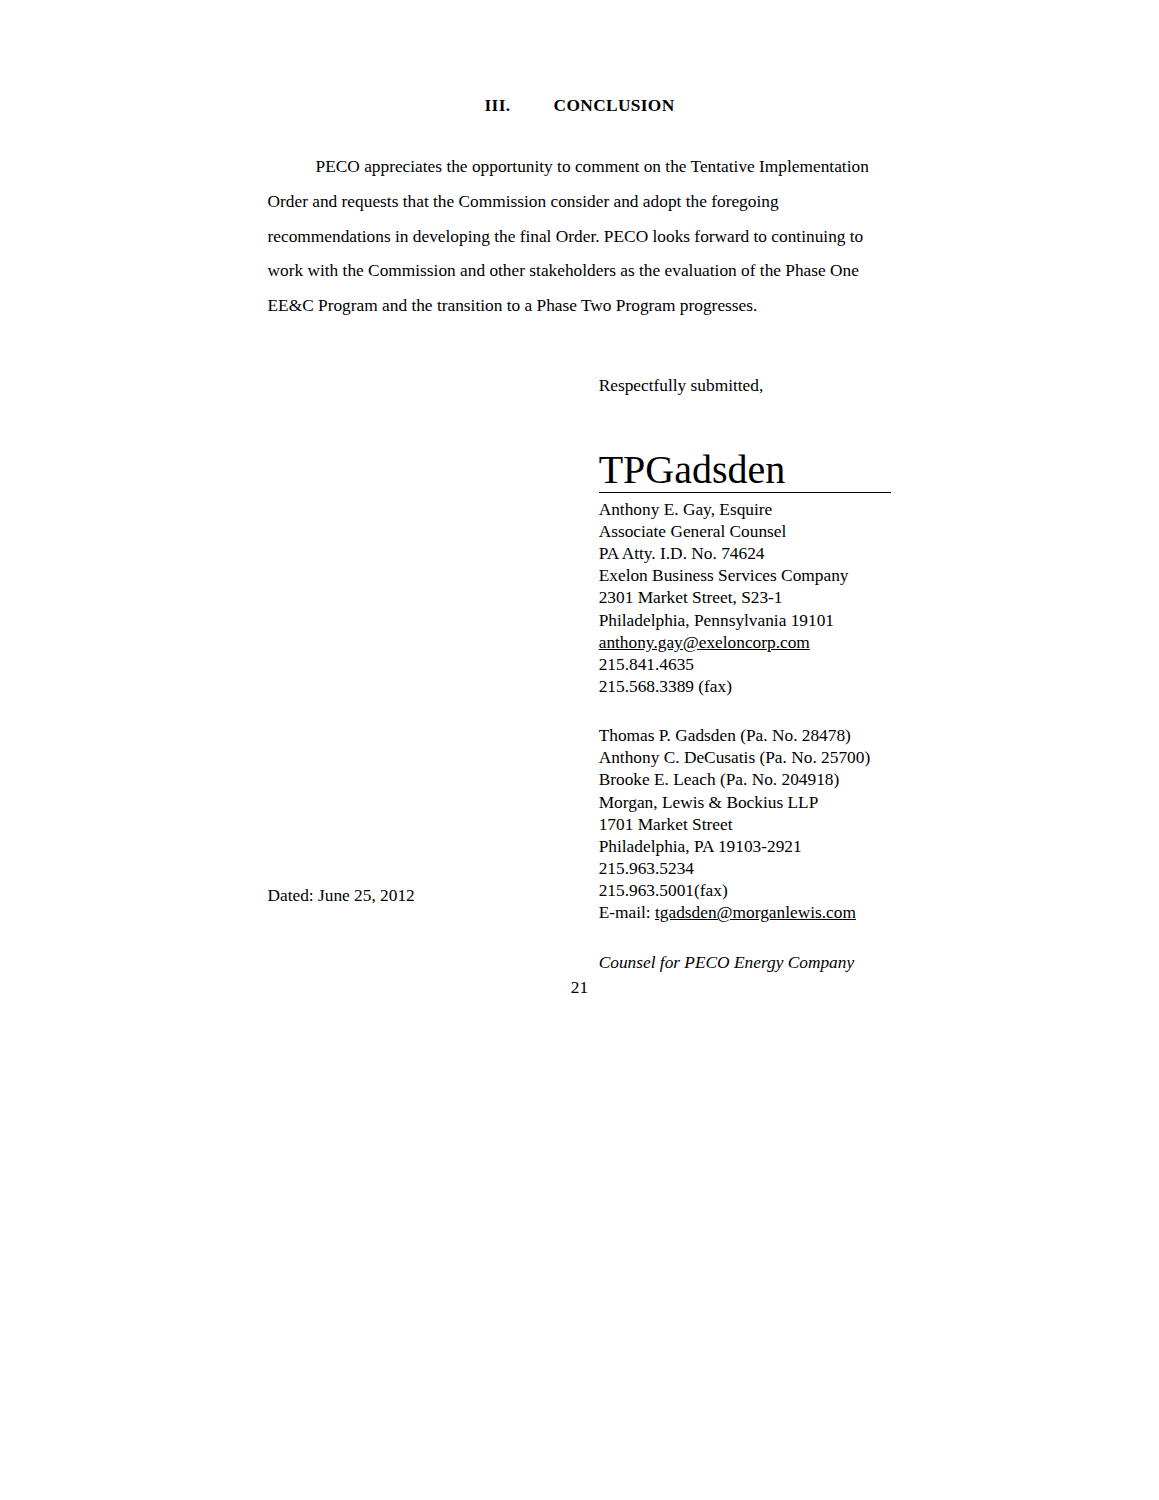III. CONCLUSION
PECO appreciates the opportunity to comment on the Tentative Implementation Order and requests that the Commission consider and adopt the foregoing recommendations in developing the final Order. PECO looks forward to continuing to work with the Commission and other stakeholders as the evaluation of the Phase One EE&C Program and the transition to a Phase Two Program progresses.
Respectfully submitted,
TPGadsden
Anthony E. Gay, Esquire
Associate General Counsel
PA Atty. I.D. No. 74624
Exelon Business Services Company
2301 Market Street, S23-1
Philadelphia, Pennsylvania 19101
anthony.gay@exeloncorp.com
215.841.4635
215.568.3389 (fax)
Thomas P. Gadsden (Pa. No. 28478)
Anthony C. DeCusatis (Pa. No. 25700)
Brooke E. Leach (Pa. No. 204918)
Morgan, Lewis & Bockius LLP
1701 Market Street
Philadelphia, PA 19103-2921
215.963.5234
215.963.5001(fax)
E-mail: tgadsden@morganlewis.com
Counsel for PECO Energy Company
Dated: June 25, 2012
21